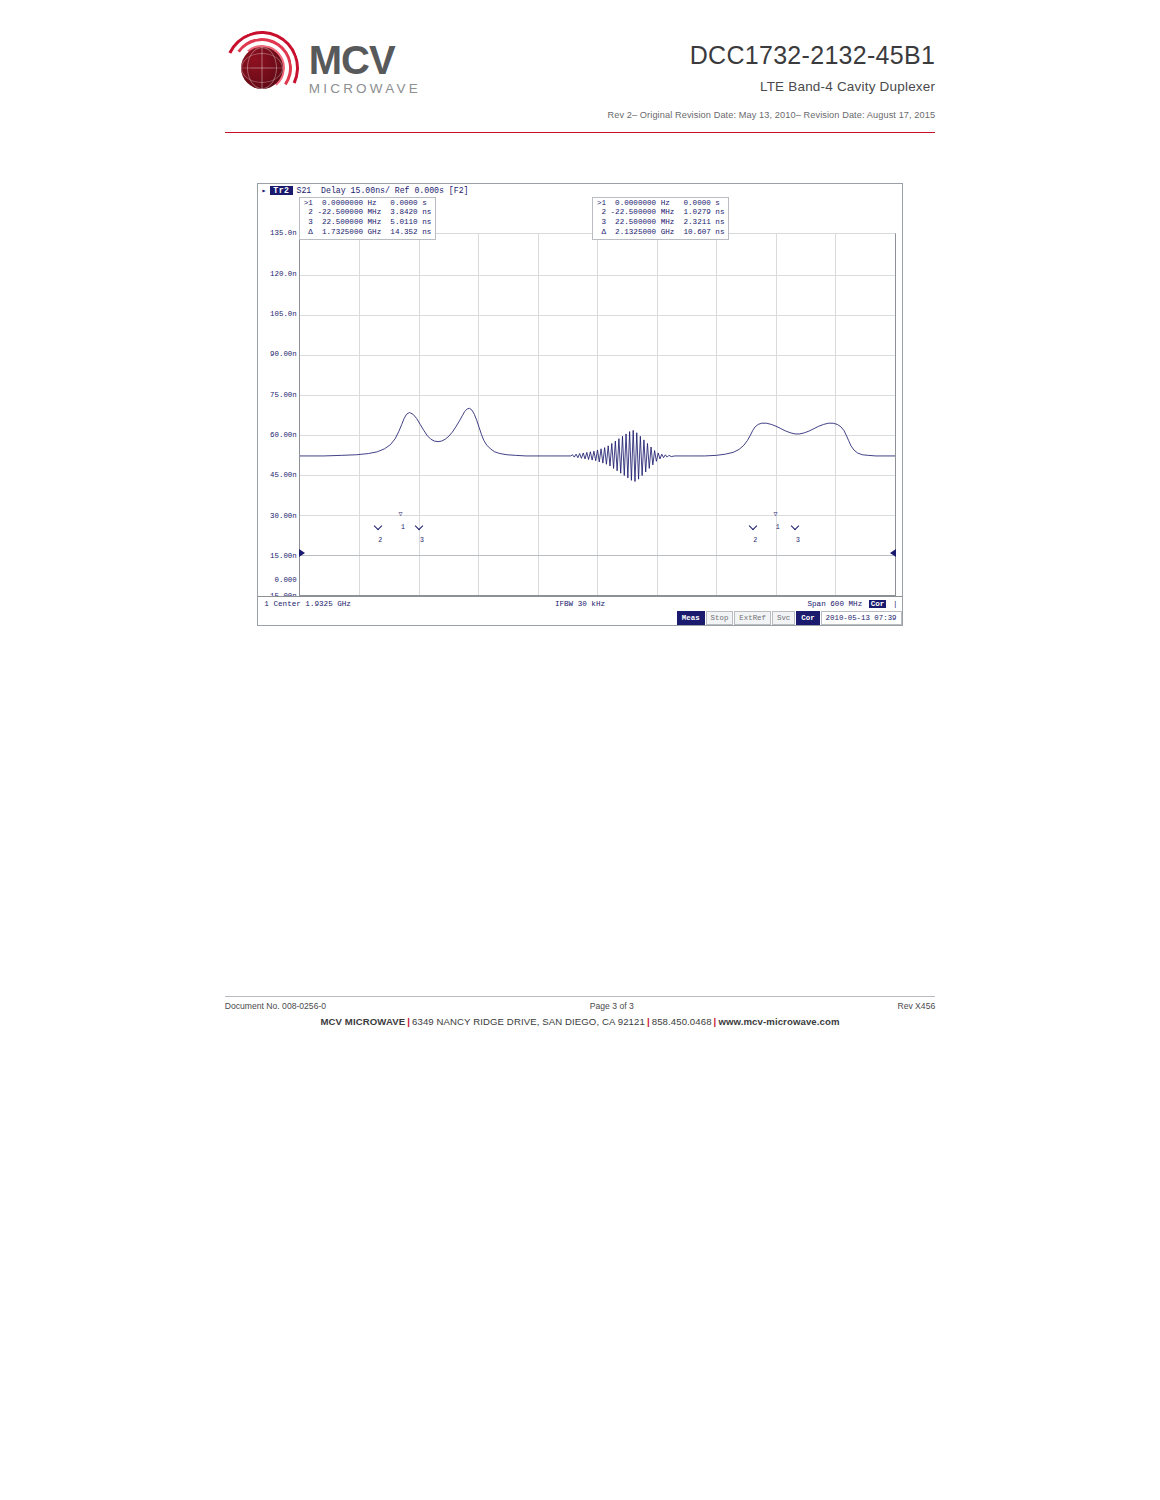MCV
MICROWAVE
DCC1732-2132-45B1
LTE Band-4 Cavity Duplexer
Rev 2– Original Revision Date: May 13, 2010– Revision Date: August 17, 2015
▸Tr2 S21 Delay 15.00ns/ Ref 0.000s [F2]
>1 0.0000000 Hz 0.0000 s 2 -22.500000 MHz 3.8420 ns 3 22.500000 MHz 5.0110 ns Δ 1.7325000 GHz 14.352 ns
>1 0.0000000 Hz 0.0000 s 2 -22.500000 MHz 1.0279 ns 3 22.500000 MHz 2.3211 ns Δ 2.1325000 GHz 10.607 ns
135.0n 120.0n 105.0n 90.00n 75.00n 60.00n 45.00n 30.00n 15.00n 0.000 -15.00n
1
2
3
▽
1
2
3
▽
1 Center 1.9325 GHz IFBW 30 kHz Span 600 MHz Cor |
Meas
Stop
ExtRef
Svc
Cor
2010-05-13 07:39
Document No. 008-0256-0 Page 3 of 3 Rev X456
MCV MICROWAVE|6349 NANCY RIDGE DRIVE, SAN DIEGO, CA 92121|858.450.0468|www.mcv-microwave.com